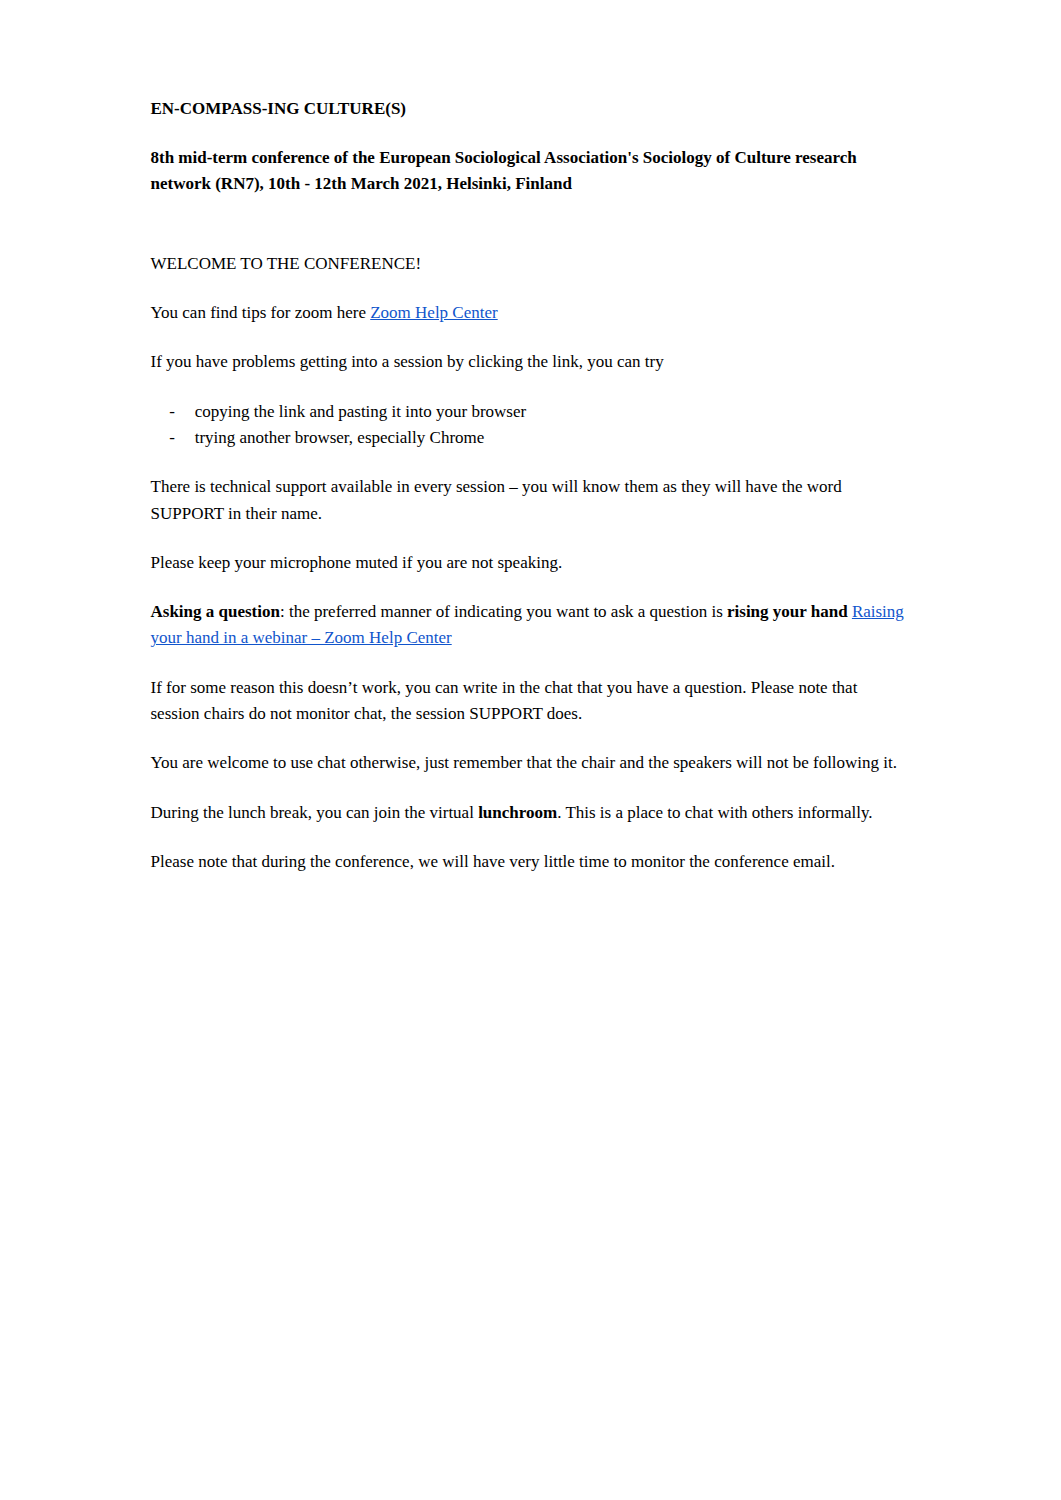EN-COMPASS-ING CULTURE(S)
8th mid-term conference of the European Sociological Association's Sociology of Culture research network (RN7), 10th - 12th March 2021, Helsinki, Finland
WELCOME TO THE CONFERENCE!
You can find tips for zoom here Zoom Help Center
If you have problems getting into a session by clicking the link, you can try
copying the link and pasting it into your browser
trying another browser, especially Chrome
There is technical support available in every session – you will know them as they will have the word SUPPORT in their name.
Please keep your microphone muted if you are not speaking.
Asking a question: the preferred manner of indicating you want to ask a question is rising your hand Raising your hand in a webinar – Zoom Help Center
If for some reason this doesn’t work, you can write in the chat that you have a question. Please note that session chairs do not monitor chat, the session SUPPORT does.
You are welcome to use chat otherwise, just remember that the chair and the speakers will not be following it.
During the lunch break, you can join the virtual lunchroom. This is a place to chat with others informally.
Please note that during the conference, we will have very little time to monitor the conference email.